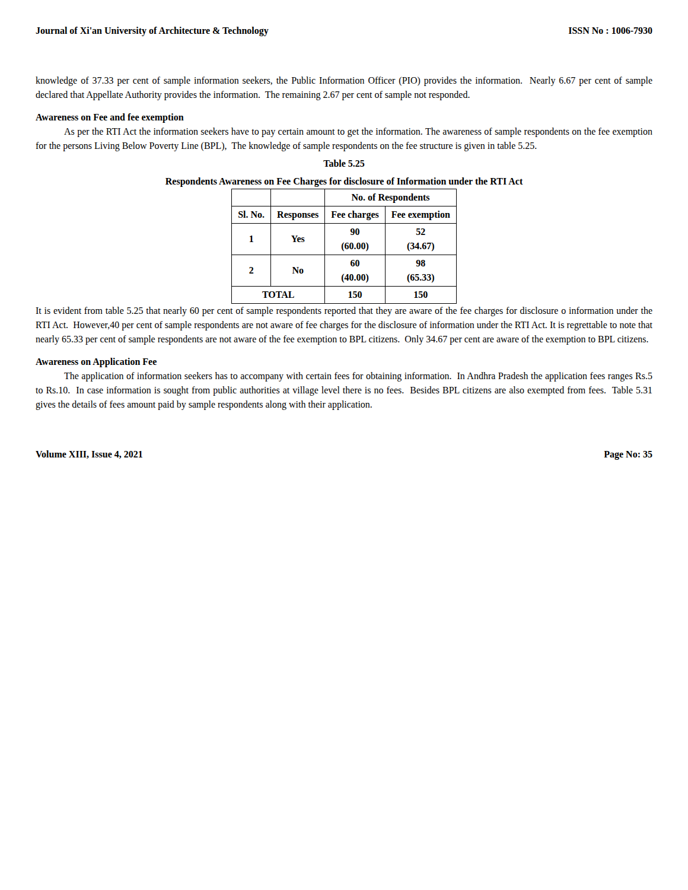Journal of Xi'an University of Architecture & Technology
ISSN No : 1006-7930
knowledge of 37.33 per cent of sample information seekers, the Public Information Officer (PIO) provides the information. Nearly 6.67 per cent of sample declared that Appellate Authority provides the information. The remaining 2.67 per cent of sample not responded.
Awareness on Fee and fee exemption
As per the RTI Act the information seekers have to pay certain amount to get the information. The awareness of sample respondents on the fee exemption for the persons Living Below Poverty Line (BPL), The knowledge of sample respondents on the fee structure is given in table 5.25.
Table 5.25
Respondents Awareness on Fee Charges for disclosure of Information under the RTI Act
| | | No. of Respondents |
| Sl. No. | Responses | Fee charges | Fee exemption |
| 1 | Yes | 90 (60.00) | 52 (34.67) |
| 2 | No | 60 (40.00) | 98 (65.33) |
| TOTAL | 150 | 150 |
It is evident from table 5.25 that nearly 60 per cent of sample respondents reported that they are aware of the fee charges for disclosure o information under the RTI Act. However,40 per cent of sample respondents are not aware of fee charges for the disclosure of information under the RTI Act. It is regrettable to note that nearly 65.33 per cent of sample respondents are not aware of the fee exemption to BPL citizens. Only 34.67 per cent are aware of the exemption to BPL citizens.
Awareness on Application Fee
The application of information seekers has to accompany with certain fees for obtaining information. In Andhra Pradesh the application fees ranges Rs.5 to Rs.10. In case information is sought from public authorities at village level there is no fees. Besides BPL citizens are also exempted from fees. Table 5.31 gives the details of fees amount paid by sample respondents along with their application.
Volume XIII, Issue 4, 2021
Page No: 35